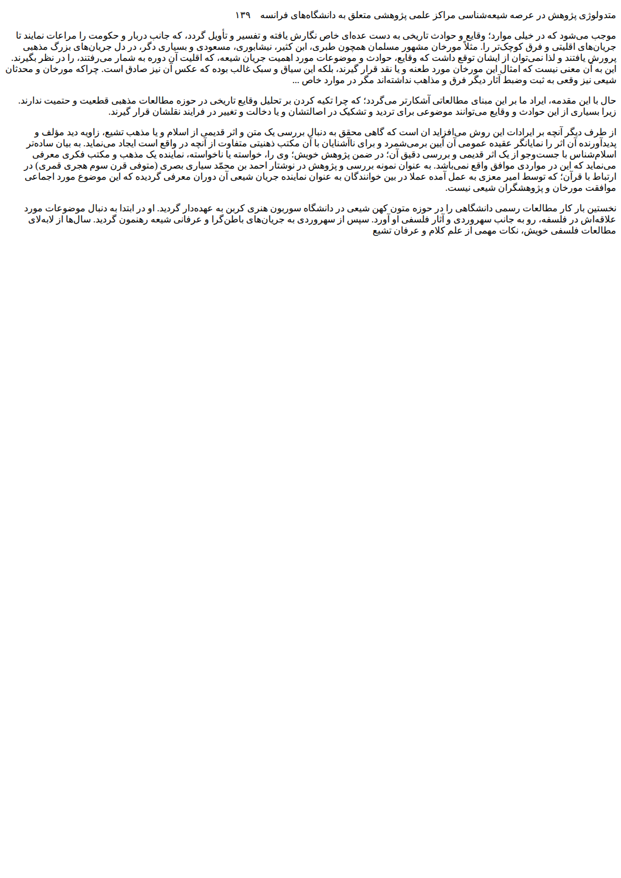متدولوژی پژوهش در عرصه شیعه‌شناسی مراکز علمی پژوهشی متعلق به دانشگاه‌های فرانسه ۱۳۹
موجب می‌شود که در خیلی موارد؛ وقایع و حوادث تاریخی به دست عده‌ای خاص نگارش یافته و تفسیر و تأویل گردد، که جانب دربار و حکومت را مراعات نمایند تا جریان‌های اقلیتی و فرق کوچک‌تر را. مثلاً مورخان مشهور مسلمان همچون طبری، ابن کثیر، نیشابوری، مسعودی و بسیاری دگر، در دل جریان‌های بزرگ مذهبی پرورش یافتند و لذا نمی‌توان از ایشان توقع داشت که وقایع، حوادث و موضوعات مورد اهمیت جریان شیعه، که اقلیت آن دوره به شمار می‌رفتند، را در نظر بگیرند. این به آن معنی نیست که امثال این مورخان مورد طعنه و یا نقد قرار گیرند، بلکه این سیاق و سبک غالب بوده که عکس آن نیز صادق است. چراکه مورخان و محدثان شیعی نیز وقعی به ثبت وضبط آثار دیگر فرق و مذاهب نداشته‌اند مگر در موارد خاص ...
حال با این مقدمه، ایراد ما بر این مبنای مطالعاتی آشکارتر می‌گردد؛ که چرا تکیه کردن بر تحلیل وقایع تاریخی در حوزه مطالعات مذهبی قطعیت و حتمیت ندارند. زیرا بسیاری از این حوادث و وقایع می‌توانند موضوعی برای تردید و تشکیک در اصالتشان و یا دخالت و تغییر در فرایند نقلشان قرار گیرند.
از طرف دیگر آنچه بر ایرادات این روش می‌افزاید ان است که گاهی محقق به دنبال بررسی یک متن و اثر قدیمی از اسلام و یا مذهب تشیع، زاویه دید مؤلف و پدیدآورنده آن اثر را نمایانگر عقیده عمومی آن آیین برمی‌شمرد و برای ناآشنایان با آن مکتب ذهنیتی متفاوت از آنچه در واقع است ایجاد می‌نماید. به بیان ساده‌تر اسلام‌شناس با جست‌وجو از یک اثر قدیمی و بررسی دقیق آن؛ در ضمن پژوهش خویش؛ وی را، خواسته یا ناخواسته، نماینده یک مذهب و مکتب فکری معرفی می‌نماید که این در مواردی موافق واقع نمی‌باشد. به عنوان نمونه بررسی و پژوهش در نوشتار احمد بن محمّد سیاری بصری (متوفی قرن سوم هجری قمری) در ارتباط با قرآن؛ که توسط امیر معزی به عمل آمده عملا در بین خوانندگان به عنوان نماینده جریان شیعی آن دوران معرفی گردیده که این موضوع مورد اجماعی موافقت مورخان و پژوهشگران شیعی نیست.
نخستین بار کار مطالعات رسمی دانشگاهی را در حوزه متون کهن شیعی در دانشگاه سوربون هنری کربن به عهده‌دار گردید. او در ابتدا به دنبال موضوعات مورد علاقه‌اش در فلسفه، رو به جانب سهروردی و آثار فلسفی او آورد. سپس از سهروردی به جریان‌های باطن‌گرا و عرفانی شیعه رهنمون گردید. سال‌ها از لابه‌لای مطالعات فلسفی خویش، نکات مهمی از علم کلام و عرفان تشیع